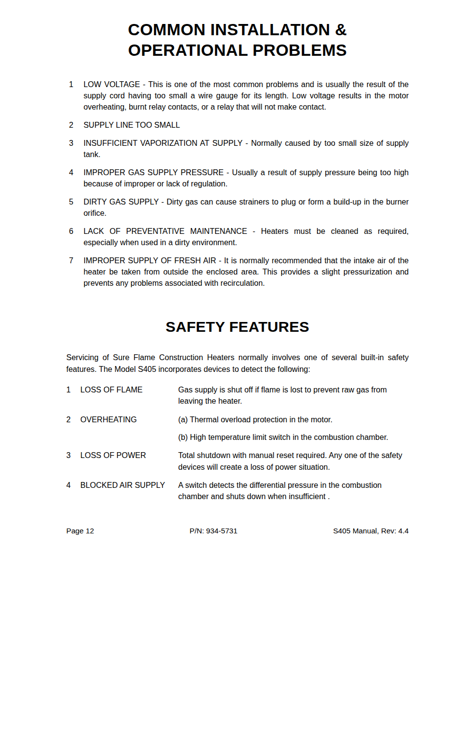COMMON INSTALLATION &
OPERATIONAL PROBLEMS
Low voltage - This is one of the most common problems and is usually the result of the supply cord having too small a wire gauge for its length. Low voltage results in the motor overheating, burnt relay contacts, or a relay that will not make contact.
Supply line too small
Insufficient vaporization at supply - Normally caused by too small size of supply tank.
Improper gas supply pressure - Usually a result of supply pressure being too high because of improper or lack of regulation.
Dirty gas supply - Dirty gas can cause strainers to plug or form a build-up in the burner orifice.
Lack of preventative maintenance - Heaters must be cleaned as required, especially when used in a dirty environment.
Improper supply of fresh air - It is normally recommended that the intake air of the heater be taken from outside the enclosed area. This provides a slight pressurization and prevents any problems associated with recirculation.
SAFETY FEATURES
Servicing of Sure Flame Construction Heaters normally involves one of several built-in safety features. The Model S405 incorporates devices to detect the following:
| 1 | LOSS OF FLAME | Gas supply is shut off if flame is lost to prevent raw gas from leaving the heater. |
| 2 | OVERHEATING | (a) Thermal overload protection in the motor. (b) High temperature limit switch in the combustion chamber. |
| 3 | LOSS OF POWER | Total shutdown with manual reset required. Any one of the safety devices will create a loss of power situation. |
| 4 | BLOCKED AIR SUPPLY | A switch detects the differential pressure in the combustion chamber and shuts down when insufficient . |
Page 12 P/N: 934-5731 S405 Manual, Rev: 4.4